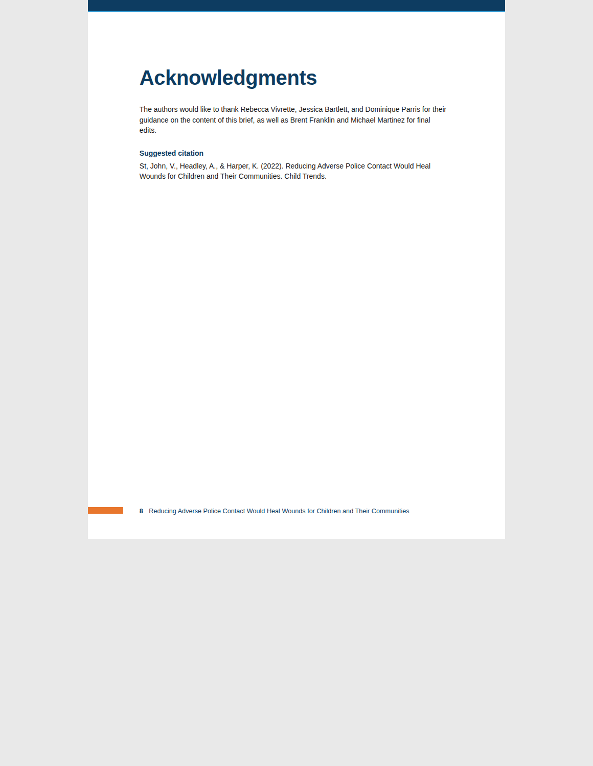Acknowledgments
The authors would like to thank Rebecca Vivrette, Jessica Bartlett, and Dominique Parris for their guidance on the content of this brief, as well as Brent Franklin and Michael Martinez for final edits.
Suggested citation
St, John, V., Headley, A., & Harper, K. (2022). Reducing Adverse Police Contact Would Heal Wounds for Children and Their Communities. Child Trends.
8 Reducing Adverse Police Contact Would Heal Wounds for Children and Their Communities